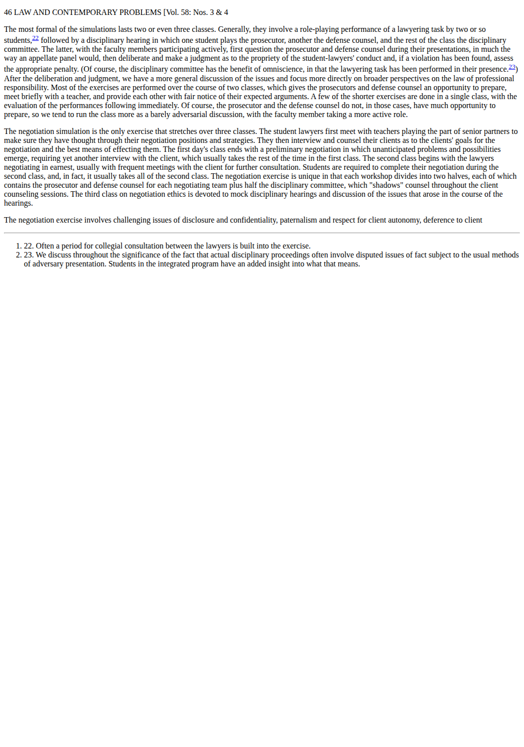46 LAW AND CONTEMPORARY PROBLEMS [Vol. 58: Nos. 3 & 4
The most formal of the simulations lasts two or even three classes. Generally, they involve a role-playing performance of a lawyering task by two or so students,22 followed by a disciplinary hearing in which one student plays the prosecutor, another the defense counsel, and the rest of the class the disciplinary committee. The latter, with the faculty members participating actively, first question the prosecutor and defense counsel during their presentations, in much the way an appellate panel would, then deliberate and make a judgment as to the propriety of the student-lawyers' conduct and, if a violation has been found, assess the appropriate penalty. (Of course, the disciplinary committee has the benefit of omniscience, in that the lawyering task has been performed in their presence.23) After the deliberation and judgment, we have a more general discussion of the issues and focus more directly on broader perspectives on the law of professional responsibility. Most of the exercises are performed over the course of two classes, which gives the prosecutors and defense counsel an opportunity to prepare, meet briefly with a teacher, and provide each other with fair notice of their expected arguments. A few of the shorter exercises are done in a single class, with the evaluation of the performances following immediately. Of course, the prosecutor and the defense counsel do not, in those cases, have much opportunity to prepare, so we tend to run the class more as a barely adversarial discussion, with the faculty member taking a more active role.
The negotiation simulation is the only exercise that stretches over three classes. The student lawyers first meet with teachers playing the part of senior partners to make sure they have thought through their negotiation positions and strategies. They then interview and counsel their clients as to the clients' goals for the negotiation and the best means of effecting them. The first day's class ends with a preliminary negotiation in which unanticipated problems and possibilities emerge, requiring yet another interview with the client, which usually takes the rest of the time in the first class. The second class begins with the lawyers negotiating in earnest, usually with frequent meetings with the client for further consultation. Students are required to complete their negotiation during the second class, and, in fact, it usually takes all of the second class. The negotiation exercise is unique in that each workshop divides into two halves, each of which contains the prosecutor and defense counsel for each negotiating team plus half the disciplinary committee, which "shadows" counsel throughout the client counseling sessions. The third class on negotiation ethics is devoted to mock disciplinary hearings and discussion of the issues that arose in the course of the hearings.
The negotiation exercise involves challenging issues of disclosure and confidentiality, paternalism and respect for client autonomy, deference to client
22. Often a period for collegial consultation between the lawyers is built into the exercise.
23. We discuss throughout the significance of the fact that actual disciplinary proceedings often involve disputed issues of fact subject to the usual methods of adversary presentation. Students in the integrated program have an added insight into what that means.